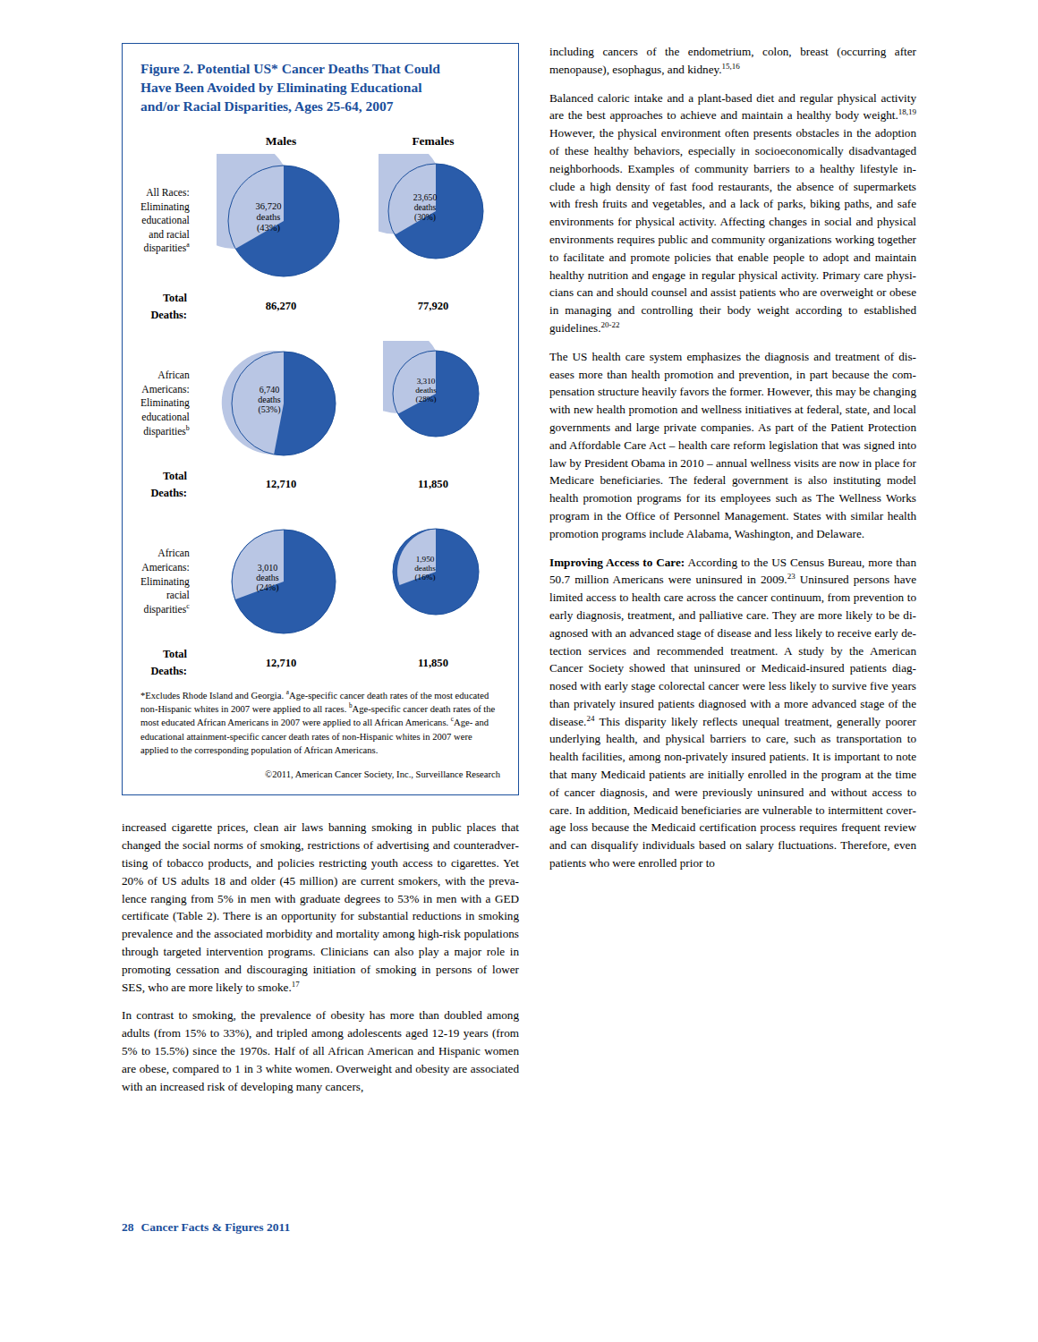Figure 2. Potential US* Cancer Deaths That Could
Have Been Avoided by Eliminating Educational
and/or Racial Disparities, Ages 25-64, 2007
Males Females
All Races:
Eliminating educational
and racial disparitiesa
36,720 deaths (43%)
23,650 deaths (30%)
Total Deaths:
86,270
77,920
African Americans:
Eliminating educational
disparitiesb
6,740 deaths (53%)
3,310 deaths (28%)
Total Deaths:
12,710
11,850
African Americans:
Eliminating racial
disparitiesc
3,010 deaths (24%)
1,950 deaths (16%)
Total Deaths:
12,710
11,850
*Excludes Rhode Island and Georgia. aAge-specific cancer death rates of the most educated non-Hispanic whites in 2007 were applied to all races. bAge-specific cancer death rates of the most educated African Americans in 2007 were applied to all African Americans. cAge- and educational attainment-specific cancer death rates of non-Hispanic whites in 2007 were applied to the corresponding population of African Americans.
©2011, American Cancer Society, Inc., Surveillance Research
increased cigarette prices, clean air laws banning smoking in public places that changed the social norms of smoking, restrictions of advertising and counteradvertising of tobacco products, and policies restricting youth access to cigarettes. Yet 20% of US adults 18 and older (45 million) are current smokers, with the prevalence ranging from 5% in men with graduate degrees to 53% in men with a GED certificate (Table 2). There is an opportunity for substantial reductions in smoking prevalence and the associated morbidity and mortality among high-risk populations through targeted intervention programs. Clinicians can also play a major role in promoting cessation and discouraging initiation of smoking in persons of lower SES, who are more likely to smoke.17
In contrast to smoking, the prevalence of obesity has more than doubled among adults (from 15% to 33%), and tripled among adolescents aged 12-19 years (from 5% to 15.5%) since the 1970s. Half of all African American and Hispanic women are obese, compared to 1 in 3 white women. Overweight and obesity are associated with an increased risk of developing many cancers,
including cancers of the endometrium, colon, breast (occurring after menopause), esophagus, and kidney.15,16
Balanced caloric intake and a plant-based diet and regular physical activity are the best approaches to achieve and maintain a healthy body weight.18,19 However, the physical environment often presents obstacles in the adoption of these healthy behaviors, especially in socioeconomically disadvantaged neighborhoods. Examples of community barriers to a healthy lifestyle include a high density of fast food restaurants, the absence of supermarkets with fresh fruits and vegetables, and a lack of parks, biking paths, and safe environments for physical activity. Affecting changes in social and physical environments requires public and community organizations working together to facilitate and promote policies that enable people to adopt and maintain healthy nutrition and engage in regular physical activity. Primary care physicians can and should counsel and assist patients who are overweight or obese in managing and controlling their body weight according to established guidelines.20-22
The US health care system emphasizes the diagnosis and treatment of diseases more than health promotion and prevention, in part because the compensation structure heavily favors the former. However, this may be changing with new health promotion and wellness initiatives at federal, state, and local governments and large private companies. As part of the Patient Protection and Affordable Care Act – health care reform legislation that was signed into law by President Obama in 2010 – annual wellness visits are now in place for Medicare beneficiaries. The federal government is also instituting model health promotion programs for its employees such as The Wellness Works program in the Office of Personnel Management. States with similar health promotion programs include Alabama, Washington, and Delaware.
Improving Access to Care: According to the US Census Bureau, more than 50.7 million Americans were uninsured in 2009.23 Uninsured persons have limited access to health care across the cancer continuum, from prevention to early diagnosis, treatment, and palliative care. They are more likely to be diagnosed with an advanced stage of disease and less likely to receive early detection services and recommended treatment. A study by the American Cancer Society showed that uninsured or Medicaid-insured patients diagnosed with early stage colorectal cancer were less likely to survive five years than privately insured patients diagnosed with a more advanced stage of the disease.24 This disparity likely reflects unequal treatment, generally poorer underlying health, and physical barriers to care, such as transportation to health facilities, among non-privately insured patients. It is important to note that many Medicaid patients are initially enrolled in the program at the time of cancer diagnosis, and were previously uninsured and without access to care. In addition, Medicaid beneficiaries are vulnerable to intermittent coverage loss because the Medicaid certification process requires frequent review and can disqualify individuals based on salary fluctuations. Therefore, even patients who were enrolled prior to
28 Cancer Facts & Figures 2011